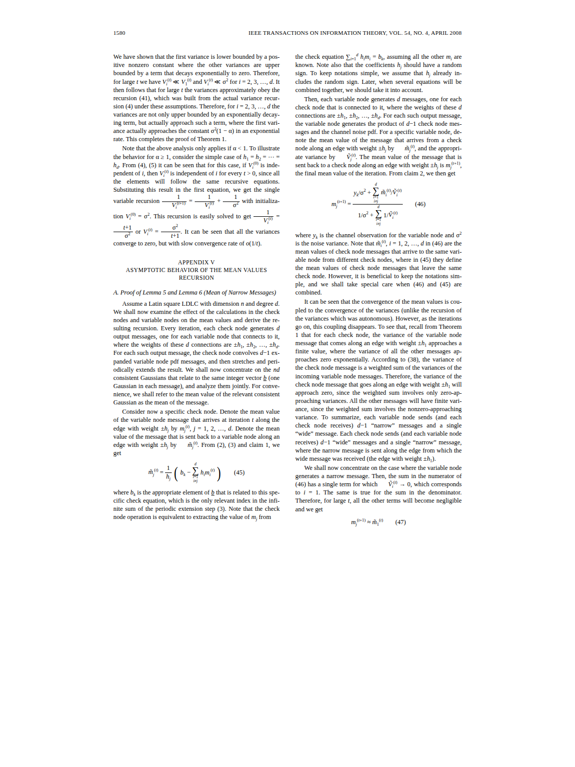1580 IEEE Transactions on Information Theory, Vol. 54, No. 4, April 2008
We have shown that the first variance is lower bounded by a positive nonzero constant where the other variances are upper bounded by a term that decays exponentially to zero. Therefore, for large t we have Vi(t) ≪ V1(t) and Vi(t) ≪ σ2 for i = 2, 3, …, d. It then follows that for large t the variances approximately obey the recursion (41), which was built from the actual variance recursion (4) under these assumptions. Therefore, for i = 2, 3, …, d the variances are not only upper bounded by an exponentially decaying term, but actually approach such a term, where the first variance actually approaches the constant σ2(1 − α) in an exponential rate. This completes the proof of Theorem 1.
Note that the above analysis only applies if α < 1. To illustrate the behavior for α ≥ 1, consider the simple case of h1 = h2 = ··· = hd. From (4), (5) it can be seen that for this case, if Vi(0) is independent of i, then Vi(t) is independent of i for every t > 0, since all the elements will follow the same recursive equations. Substituting this result in the first equation, we get the single variable recursion 1 Vi(t+1) = 1 Vi(t) + 1 σ2 with initialization Vi(0) = σ2. This recursion is easily solved to get 1 Vi(t) = t+1 σ2 or Vi(t) = σ2 t+1. It can be seen that all the variances converge to zero, but with slow convergence rate of o(1/t).
Appendix VAsymptotic Behavior of the Mean Values Recursion
A. Proof of Lemma 5 and Lemma 6 (Mean of Narrow Messages)
Assume a Latin square LDLC with dimension n and degree d. We shall now examine the effect of the calculations in the check nodes and variable nodes on the mean values and derive the resulting recursion. Every iteration, each check node generates d output messages, one for each variable node that connects to it, where the weights of these d connections are ±h1, ±h2, …, ±hd. For each such output message, the check node convolves d−1 expanded variable node pdf messages, and then stretches and periodically extends the result. We shall now concentrate on the nd consistent Gaussians that relate to the same integer vector b (one Gaussian in each message), and analyze them jointly. For convenience, we shall refer to the mean value of the relevant consistent Gaussian as the mean of the message.
Consider now a specific check node. Denote the mean value of the variable node message that arrives at iteration t along the edge with weight ±hj by mj(t), j = 1, 2, …, d. Denote the mean value of the message that is sent back to a variable node along an edge with weight ±hj by m̃j(t). From (2), (3) and claim 1, we get
m̃j(t) = 1 hj ( bk − d∑i=1
i≠j himi(t) ) (45)
where bk is the appropriate element of b that is related to this specific check equation, which is the only relevant index in the infinite sum of the periodic extension step (3). Note that the check node operation is equivalent to extracting the value of mj from
the check equation ∑i=1d himi = bk, assuming all the other mi are known. Note also that the coefficients hj should have a random sign. To keep notations simple, we assume that hj already includes the random sign. Later, when several equations will be combined together, we should take it into account.
Then, each variable node generates d messages, one for each check node that is connected to it, where the weights of these d connections are ±h1, ±h2, …, ±hd. For each such output message, the variable node generates the product of d−1 check node messages and the channel noise pdf. For a specific variable node, denote the mean value of the message that arrives from a check node along an edge with weight ±hj by m̃j(t), and the appropriate variance by Ṽj(t). The mean value of the message that is sent back to a check node along an edge with weight ±hj is mj(t+1), the final mean value of the iteration. From claim 2, we then get
mj(t+1) = yk/σ2 + d∑i=1
i≠j m̃i(t)/Ṽi(t) 1/σ2 + d∑i=1
i≠j 1/Ṽi(t) (46)
where yk is the channel observation for the variable node and σ2 is the noise variance. Note that m̃i(t), i = 1, 2, …, d in (46) are the mean values of check node messages that arrive to the same variable node from different check nodes, where in (45) they define the mean values of check node messages that leave the same check node. However, it is beneficial to keep the notations simple, and we shall take special care when (46) and (45) are combined.
It can be seen that the convergence of the mean values is coupled to the convergence of the variances (unlike the recursion of the variances which was autonomous). However, as the iterations go on, this coupling disappears. To see that, recall from Theorem 1 that for each check node, the variance of the variable node message that comes along an edge with weight ±h1 approaches a finite value, where the variance of all the other messages approaches zero exponentially. According to (38), the variance of the check node message is a weighted sum of the variances of the incoming variable node messages. Therefore, the variance of the check node message that goes along an edge with weight ±h1 will approach zero, since the weighted sum involves only zero-approaching variances. All the other messages will have finite variance, since the weighted sum involves the nonzero-approaching variance. To summarize, each variable node sends (and each check node receives) d−1 “narrow” messages and a single “wide” message. Each check node sends (and each variable node receives) d−1 “wide” messages and a single “narrow” message, where the narrow message is sent along the edge from which the wide message was received (the edge with weight ±h1).
We shall now concentrate on the case where the variable node generates a narrow message. Then, the sum in the numerator of (46) has a single term for which Ṽi(t) → 0, which corresponds to i = 1. The same is true for the sum in the denominator. Therefore, for large t, all the other terms will become negligible and we get
mj(t+1) ≈ m̃1(t) (47)